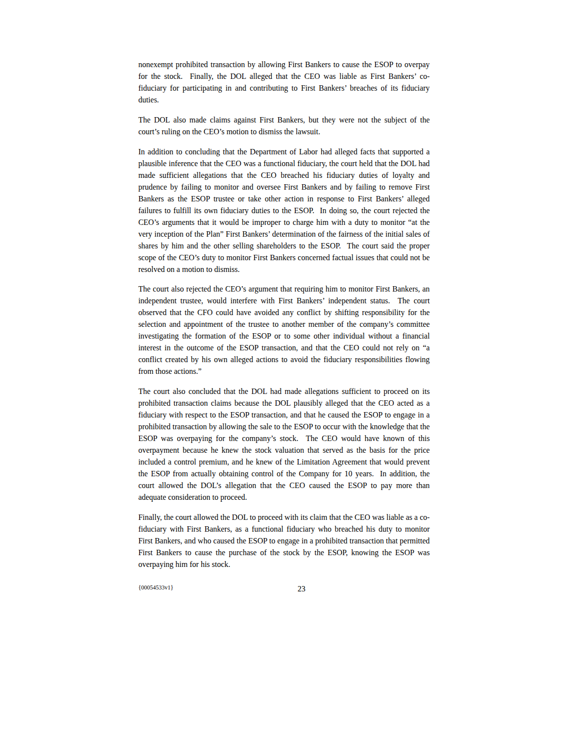nonexempt prohibited transaction by allowing First Bankers to cause the ESOP to overpay for the stock. Finally, the DOL alleged that the CEO was liable as First Bankers’ co-fiduciary for participating in and contributing to First Bankers’ breaches of its fiduciary duties.
The DOL also made claims against First Bankers, but they were not the subject of the court’s ruling on the CEO’s motion to dismiss the lawsuit.
In addition to concluding that the Department of Labor had alleged facts that supported a plausible inference that the CEO was a functional fiduciary, the court held that the DOL had made sufficient allegations that the CEO breached his fiduciary duties of loyalty and prudence by failing to monitor and oversee First Bankers and by failing to remove First Bankers as the ESOP trustee or take other action in response to First Bankers’ alleged failures to fulfill its own fiduciary duties to the ESOP. In doing so, the court rejected the CEO’s arguments that it would be improper to charge him with a duty to monitor “at the very inception of the Plan” First Bankers’ determination of the fairness of the initial sales of shares by him and the other selling shareholders to the ESOP. The court said the proper scope of the CEO’s duty to monitor First Bankers concerned factual issues that could not be resolved on a motion to dismiss.
The court also rejected the CEO’s argument that requiring him to monitor First Bankers, an independent trustee, would interfere with First Bankers’ independent status. The court observed that the CFO could have avoided any conflict by shifting responsibility for the selection and appointment of the trustee to another member of the company’s committee investigating the formation of the ESOP or to some other individual without a financial interest in the outcome of the ESOP transaction, and that the CEO could not rely on “a conflict created by his own alleged actions to avoid the fiduciary responsibilities flowing from those actions.”
The court also concluded that the DOL had made allegations sufficient to proceed on its prohibited transaction claims because the DOL plausibly alleged that the CEO acted as a fiduciary with respect to the ESOP transaction, and that he caused the ESOP to engage in a prohibited transaction by allowing the sale to the ESOP to occur with the knowledge that the ESOP was overpaying for the company’s stock. The CEO would have known of this overpayment because he knew the stock valuation that served as the basis for the price included a control premium, and he knew of the Limitation Agreement that would prevent the ESOP from actually obtaining control of the Company for 10 years. In addition, the court allowed the DOL’s allegation that the CEO caused the ESOP to pay more than adequate consideration to proceed.
Finally, the court allowed the DOL to proceed with its claim that the CEO was liable as a co-fiduciary with First Bankers, as a functional fiduciary who breached his duty to monitor First Bankers, and who caused the ESOP to engage in a prohibited transaction that permitted First Bankers to cause the purchase of the stock by the ESOP, knowing the ESOP was overpaying him for his stock.
{00054533v1}
23